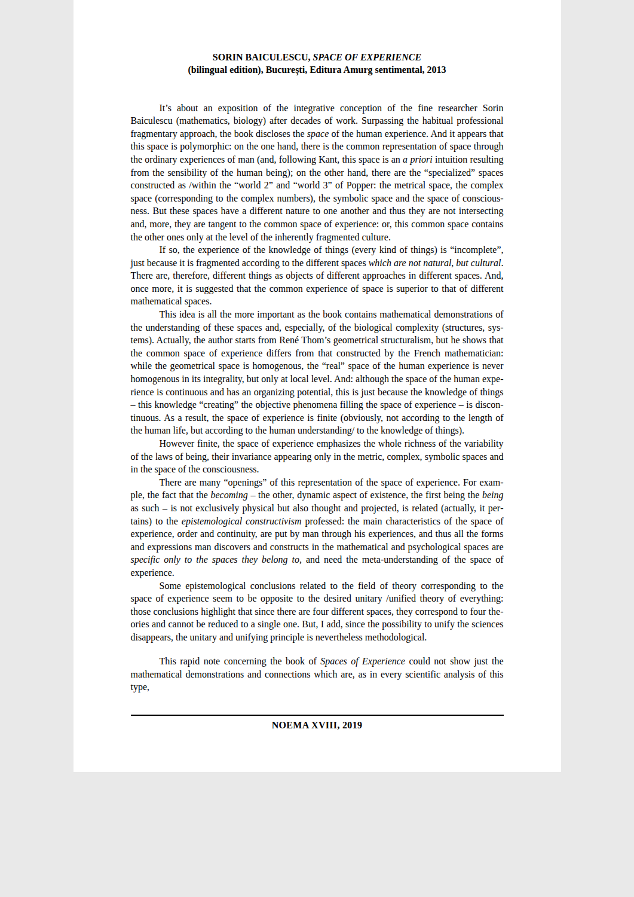SORIN BAICULESCU, SPACE OF EXPERIENCE (bilingual edition), Bucureşti, Editura Amurg sentimental, 2013
It’s about an exposition of the integrative conception of the fine researcher Sorin Baiculescu (mathematics, biology) after decades of work. Surpassing the habitual professional fragmentary approach, the book discloses the space of the human experience. And it appears that this space is polymorphic: on the one hand, there is the common representation of space through the ordinary experiences of man (and, following Kant, this space is an a priori intuition resulting from the sensibility of the human being); on the other hand, there are the “specialized” spaces constructed as /within the “world 2” and “world 3” of Popper: the metrical space, the complex space (corresponding to the complex numbers), the symbolic space and the space of consciousness. But these spaces have a different nature to one another and thus they are not intersecting and, more, they are tangent to the common space of experience: or, this common space contains the other ones only at the level of the inherently fragmented culture.
If so, the experience of the knowledge of things (every kind of things) is “incomplete”, just because it is fragmented according to the different spaces which are not natural, but cultural. There are, therefore, different things as objects of different approaches in different spaces. And, once more, it is suggested that the common experience of space is superior to that of different mathematical spaces.
This idea is all the more important as the book contains mathematical demonstrations of the understanding of these spaces and, especially, of the biological complexity (structures, systems). Actually, the author starts from René Thom’s geometrical structuralism, but he shows that the common space of experience differs from that constructed by the French mathematician: while the geometrical space is homogenous, the “real” space of the human experience is never homogenous in its integrality, but only at local level. And: although the space of the human experience is continuous and has an organizing potential, this is just because the knowledge of things – this knowledge “creating” the objective phenomena filling the space of experience – is discontinuous. As a result, the space of experience is finite (obviously, not according to the length of the human life, but according to the human understanding/ to the knowledge of things).
However finite, the space of experience emphasizes the whole richness of the variability of the laws of being, their invariance appearing only in the metric, complex, symbolic spaces and in the space of the consciousness.
There are many “openings” of this representation of the space of experience. For example, the fact that the becoming – the other, dynamic aspect of existence, the first being the being as such – is not exclusively physical but also thought and projected, is related (actually, it pertains) to the epistemological constructivism professed: the main characteristics of the space of experience, order and continuity, are put by man through his experiences, and thus all the forms and expressions man discovers and constructs in the mathematical and psychological spaces are specific only to the spaces they belong to, and need the meta-understanding of the space of experience.
Some epistemological conclusions related to the field of theory corresponding to the space of experience seem to be opposite to the desired unitary /unified theory of everything: those conclusions highlight that since there are four different spaces, they correspond to four theories and cannot be reduced to a single one. But, I add, since the possibility to unify the sciences disappears, the unitary and unifying principle is nevertheless methodological.
This rapid note concerning the book of Spaces of Experience could not show just the mathematical demonstrations and connections which are, as in every scientific analysis of this type,
NOEMA XVIII, 2019